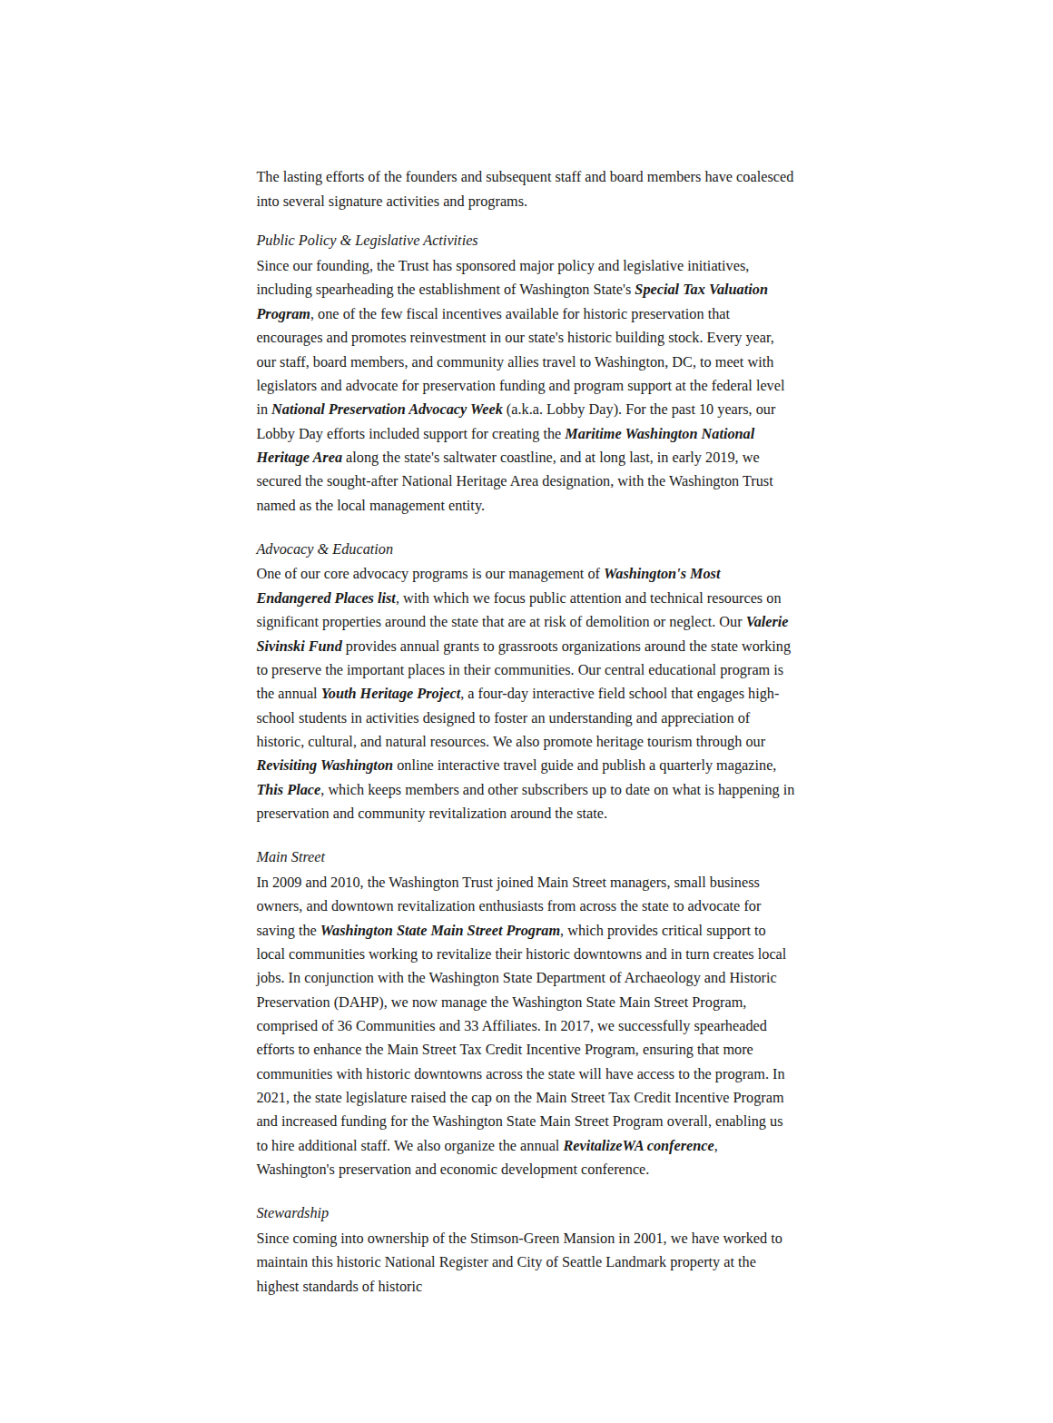The lasting efforts of the founders and subsequent staff and board members have coalesced into several signature activities and programs.
Public Policy & Legislative Activities
Since our founding, the Trust has sponsored major policy and legislative initiatives, including spearheading the establishment of Washington State's Special Tax Valuation Program, one of the few fiscal incentives available for historic preservation that encourages and promotes reinvestment in our state's historic building stock. Every year, our staff, board members, and community allies travel to Washington, DC, to meet with legislators and advocate for preservation funding and program support at the federal level in National Preservation Advocacy Week (a.k.a. Lobby Day). For the past 10 years, our Lobby Day efforts included support for creating the Maritime Washington National Heritage Area along the state's saltwater coastline, and at long last, in early 2019, we secured the sought-after National Heritage Area designation, with the Washington Trust named as the local management entity.
Advocacy & Education
One of our core advocacy programs is our management of Washington's Most Endangered Places list, with which we focus public attention and technical resources on significant properties around the state that are at risk of demolition or neglect. Our Valerie Sivinski Fund provides annual grants to grassroots organizations around the state working to preserve the important places in their communities. Our central educational program is the annual Youth Heritage Project, a four-day interactive field school that engages high-school students in activities designed to foster an understanding and appreciation of historic, cultural, and natural resources. We also promote heritage tourism through our Revisiting Washington online interactive travel guide and publish a quarterly magazine, This Place, which keeps members and other subscribers up to date on what is happening in preservation and community revitalization around the state.
Main Street
In 2009 and 2010, the Washington Trust joined Main Street managers, small business owners, and downtown revitalization enthusiasts from across the state to advocate for saving the Washington State Main Street Program, which provides critical support to local communities working to revitalize their historic downtowns and in turn creates local jobs. In conjunction with the Washington State Department of Archaeology and Historic Preservation (DAHP), we now manage the Washington State Main Street Program, comprised of 36 Communities and 33 Affiliates. In 2017, we successfully spearheaded efforts to enhance the Main Street Tax Credit Incentive Program, ensuring that more communities with historic downtowns across the state will have access to the program. In 2021, the state legislature raised the cap on the Main Street Tax Credit Incentive Program and increased funding for the Washington State Main Street Program overall, enabling us to hire additional staff. We also organize the annual RevitalizeWA conference, Washington's preservation and economic development conference.
Stewardship
Since coming into ownership of the Stimson-Green Mansion in 2001, we have worked to maintain this historic National Register and City of Seattle Landmark property at the highest standards of historic